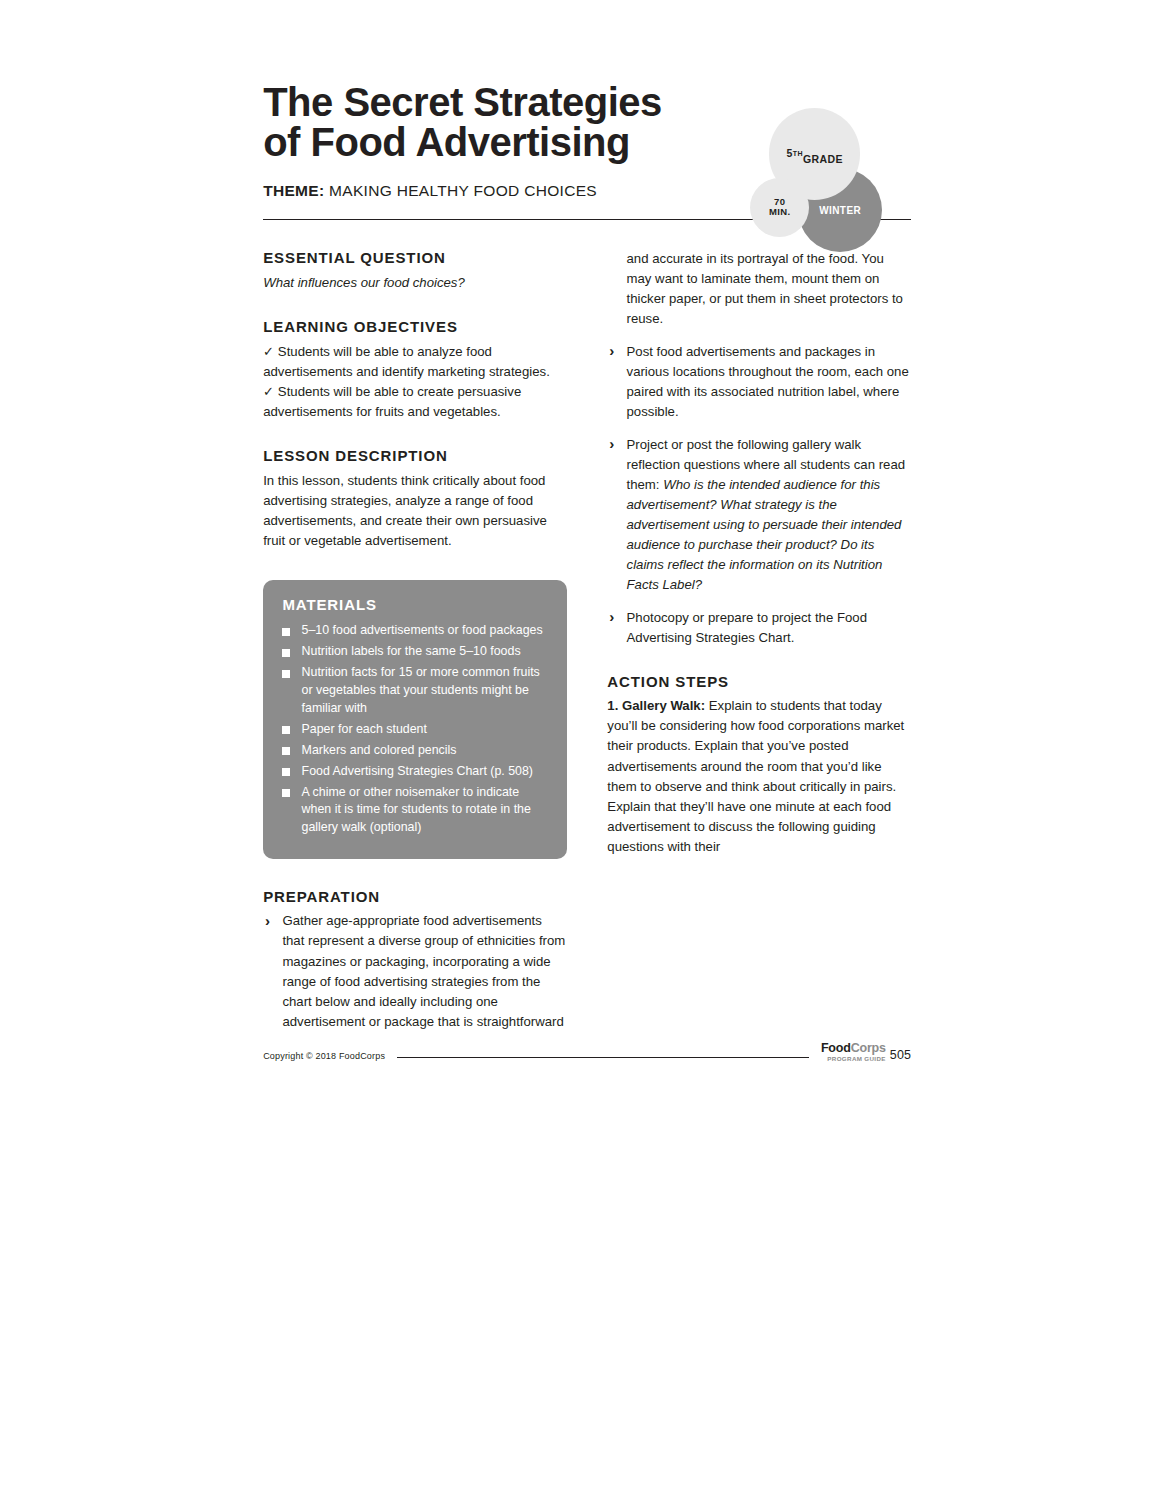5TH
GRADE
70
MIN.
WINTER
The Secret Strategies
of Food Advertising
THEME: MAKING HEALTHY FOOD CHOICES
ESSENTIAL QUESTION
What influences our food choices?
LEARNING OBJECTIVES
✓ Students will be able to analyze food advertisements and identify marketing strategies.
✓ Students will be able to create persuasive advertisements for fruits and vegetables.
LESSON DESCRIPTION
In this lesson, students think critically about food advertising strategies, analyze a range of food advertisements, and create their own persuasive fruit or vegetable advertisement.
MATERIALS
5–10 food advertisements or food packages
Nutrition labels for the same 5–10 foods
Nutrition facts for 15 or more common fruits or vegetables that your students might be familiar with
Paper for each student
Markers and colored pencils
Food Advertising Strategies Chart (p. 508)
A chime or other noisemaker to indicate when it is time for students to rotate in the gallery walk (optional)
PREPARATION
Gather age-appropriate food advertisements that represent a diverse group of ethnicities from magazines or packaging, incorporating a wide range of food advertising strategies from the chart below and ideally including one advertisement or package that is straightforward and accurate in its portrayal of the food. You may want to laminate them, mount them on thicker paper, or put them in sheet protectors to reuse.
Post food advertisements and packages in various locations throughout the room, each one paired with its associated nutrition label, where possible.
Project or post the following gallery walk reflection questions where all students can read them: Who is the intended audience for this advertisement? What strategy is the advertisement using to persuade their intended audience to purchase their product? Do its claims reflect the information on its Nutrition Facts Label?
Photocopy or prepare to project the Food Advertising Strategies Chart.
ACTION STEPS
1. Gallery Walk: Explain to students that today you’ll be considering how food corporations market their products. Explain that you’ve posted advertisements around the room that you’d like them to observe and think about critically in pairs. Explain that they’ll have one minute at each food advertisement to discuss the following guiding questions with their
Copyright © 2018 FoodCorps FoodCorps
PROGRAM GUIDE 505